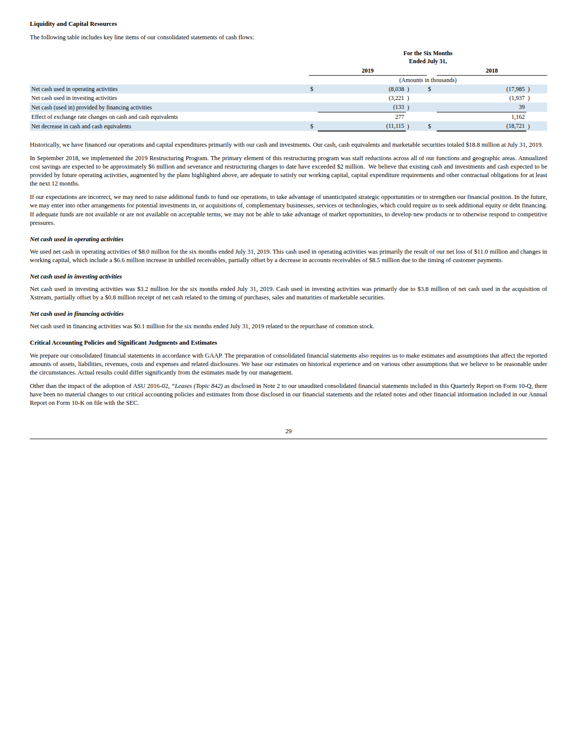Liquidity and Capital Resources
The following table includes key line items of our consolidated statements of cash flows:
| | | For the Six Months Ended July 31, |
| | | 2019 | | 2018 |
| | | (Amounts in thousands) |
| Net cash used in operating activities | | $ | (8,038 | ) | $ | (17,985 | ) |
| Net cash used in investing activities | | | (3,221 | ) | | (1,937 | ) |
| Net cash (used in) provided by financing activities | | | (133 | ) | | 39 | |
| Effect of exchange rate changes on cash and cash equivalents | | | 277 | | | 1,162 | |
| Net decrease in cash and cash equivalents | | $ | (11,115 | ) | $ | (18,721 | ) |
Historically, we have financed our operations and capital expenditures primarily with our cash and investments. Our cash, cash equivalents and marketable securities totaled $18.8 million at July 31, 2019.
In September 2018, we implemented the 2019 Restructuring Program. The primary element of this restructuring program was staff reductions across all of our functions and geographic areas. Annualized cost savings are expected to be approximately $6 million and severance and restructuring charges to date have exceeded $2 million. We believe that existing cash and investments and cash expected to be provided by future operating activities, augmented by the plans highlighted above, are adequate to satisfy our working capital, capital expenditure requirements and other contractual obligations for at least the next 12 months.
If our expectations are incorrect, we may need to raise additional funds to fund our operations, to take advantage of unanticipated strategic opportunities or to strengthen our financial position. In the future, we may enter into other arrangements for potential investments in, or acquisitions of, complementary businesses, services or technologies, which could require us to seek additional equity or debt financing. If adequate funds are not available or are not available on acceptable terms, we may not be able to take advantage of market opportunities, to develop new products or to otherwise respond to competitive pressures.
Net cash used in operating activities
We used net cash in operating activities of $8.0 million for the six months ended July 31, 2019. This cash used in operating activities was primarily the result of our net loss of $11.0 million and changes in working capital, which include a $6.6 million increase in unbilled receivables, partially offset by a decrease in accounts receivables of $8.5 million due to the timing of customer payments.
Net cash used in investing activities
Net cash used in investing activities was $3.2 million for the six months ended July 31, 2019. Cash used in investing activities was primarily due to $3.8 million of net cash used in the acquisition of Xstream, partially offset by a $0.8 million receipt of net cash related to the timing of purchases, sales and maturities of marketable securities.
Net cash used in financing activities
Net cash used in financing activities was $0.1 million for the six months ended July 31, 2019 related to the repurchase of common stock.
Critical Accounting Policies and Significant Judgments and Estimates
We prepare our consolidated financial statements in accordance with GAAP. The preparation of consolidated financial statements also requires us to make estimates and assumptions that affect the reported amounts of assets, liabilities, revenues, costs and expenses and related disclosures. We base our estimates on historical experience and on various other assumptions that we believe to be reasonable under the circumstances. Actual results could differ significantly from the estimates made by our management.
Other than the impact of the adoption of ASU 2016-02, “Leases (Topic 842) as disclosed in Note 2 to our unaudited consolidated financial statements included in this Quarterly Report on Form 10-Q, there have been no material changes to our critical accounting policies and estimates from those disclosed in our financial statements and the related notes and other financial information included in our Annual Report on Form 10-K on file with the SEC.
29